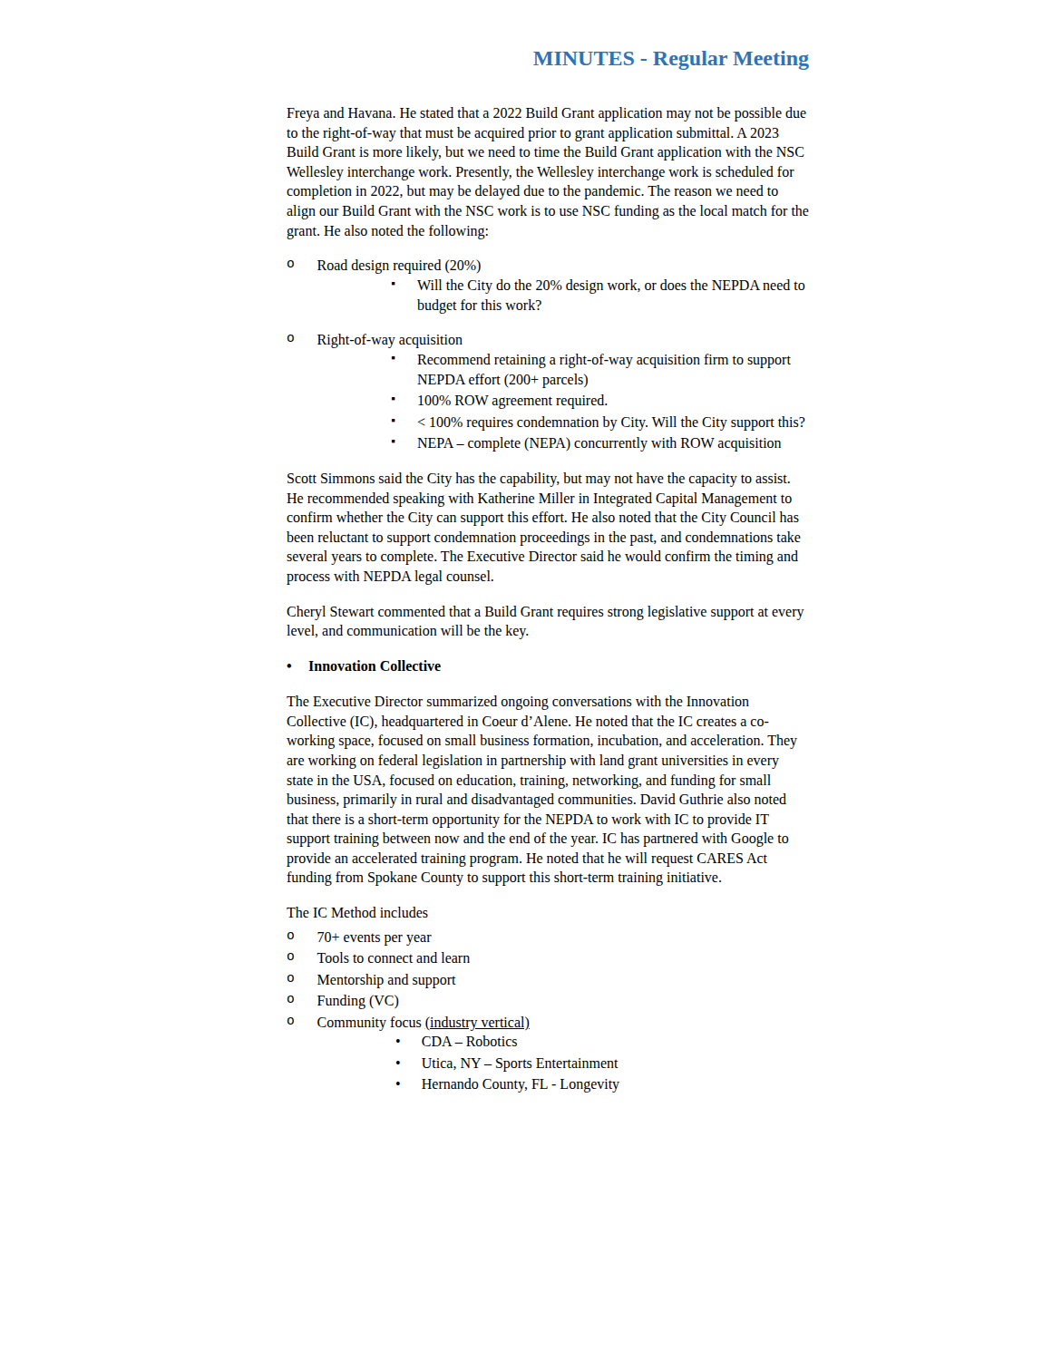MINUTES - Regular Meeting
Freya and Havana. He stated that a 2022 Build Grant application may not be possible due to the right-of-way that must be acquired prior to grant application submittal. A 2023 Build Grant is more likely, but we need to time the Build Grant application with the NSC Wellesley interchange work. Presently, the Wellesley interchange work is scheduled for completion in 2022, but may be delayed due to the pandemic. The reason we need to align our Build Grant with the NSC work is to use NSC funding as the local match for the grant. He also noted the following:
Road design required (20%)
Will the City do the 20% design work, or does the NEPDA need to budget for this work?
Right-of-way acquisition
Recommend retaining a right-of-way acquisition firm to support NEPDA effort (200+ parcels)
100% ROW agreement required.
< 100% requires condemnation by City. Will the City support this?
NEPA – complete (NEPA) concurrently with ROW acquisition
Scott Simmons said the City has the capability, but may not have the capacity to assist. He recommended speaking with Katherine Miller in Integrated Capital Management to confirm whether the City can support this effort. He also noted that the City Council has been reluctant to support condemnation proceedings in the past, and condemnations take several years to complete. The Executive Director said he would confirm the timing and process with NEPDA legal counsel.
Cheryl Stewart commented that a Build Grant requires strong legislative support at every level, and communication will be the key.
Innovation Collective
The Executive Director summarized ongoing conversations with the Innovation Collective (IC), headquartered in Coeur d’Alene. He noted that the IC creates a co-working space, focused on small business formation, incubation, and acceleration. They are working on federal legislation in partnership with land grant universities in every state in the USA, focused on education, training, networking, and funding for small business, primarily in rural and disadvantaged communities. David Guthrie also noted that there is a short-term opportunity for the NEPDA to work with IC to provide IT support training between now and the end of the year. IC has partnered with Google to provide an accelerated training program. He noted that he will request CARES Act funding from Spokane County to support this short-term training initiative.
The IC Method includes
70+ events per year
Tools to connect and learn
Mentorship and support
Funding (VC)
Community focus (industry vertical)
CDA – Robotics
Utica, NY – Sports Entertainment
Hernando County, FL - Longevity